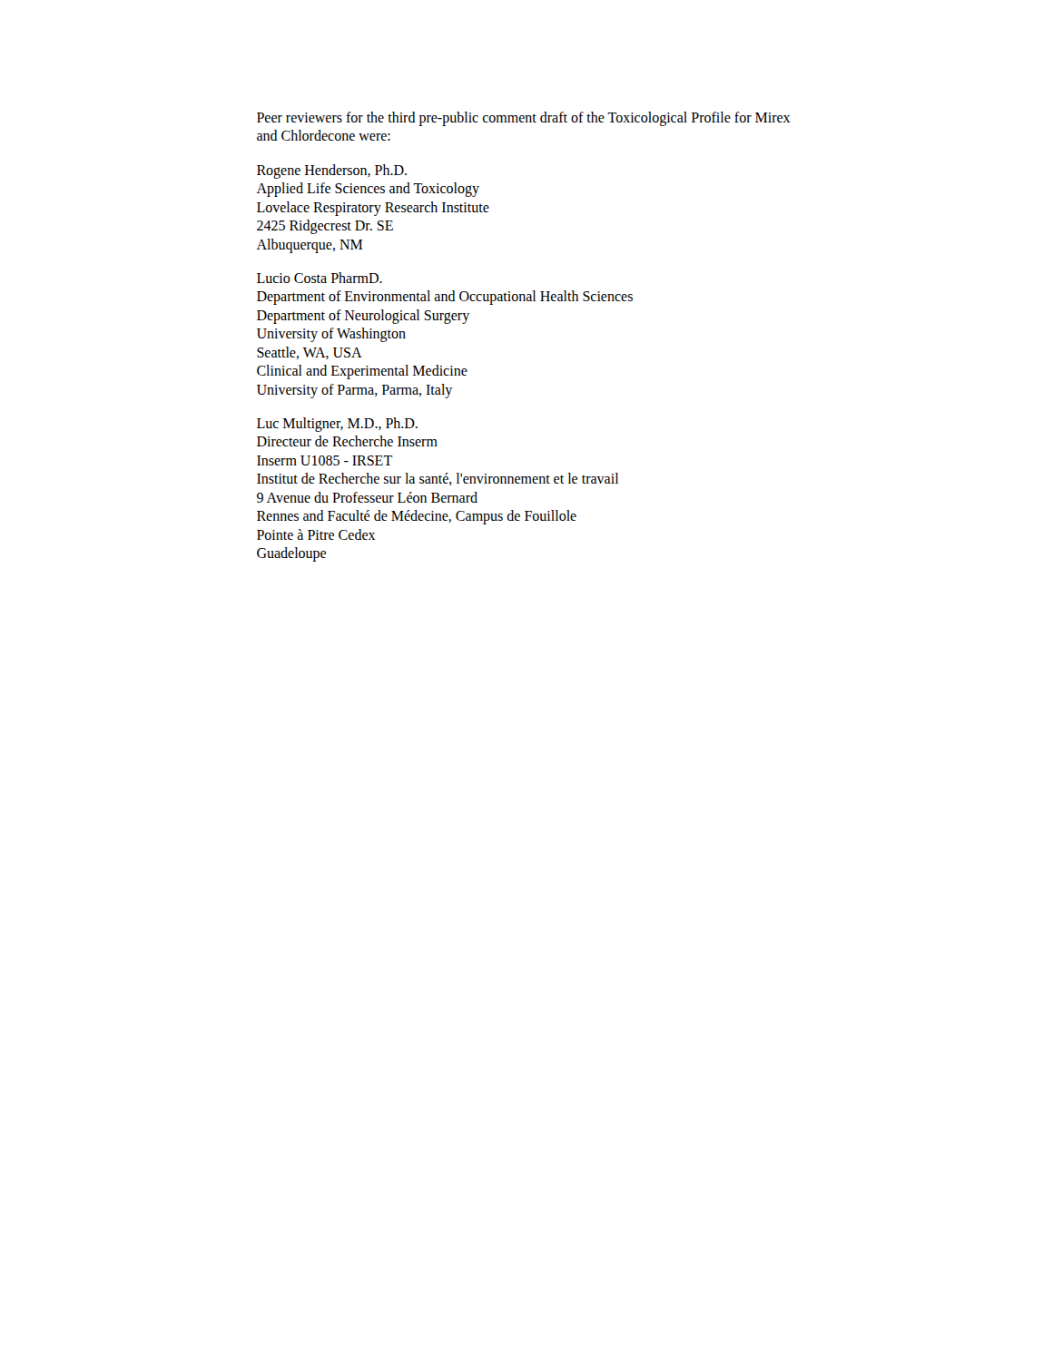Peer reviewers for the third pre-public comment draft of the Toxicological Profile for Mirex and Chlordecone were:
Rogene Henderson, Ph.D.
Applied Life Sciences and Toxicology
Lovelace Respiratory Research Institute
2425 Ridgecrest Dr. SE
Albuquerque, NM
Lucio Costa PharmD.
Department of Environmental and Occupational Health Sciences
Department of Neurological Surgery
University of Washington
Seattle, WA, USA
Clinical and Experimental Medicine
University of Parma, Parma, Italy
Luc Multigner, M.D., Ph.D.
Directeur de Recherche Inserm
Inserm U1085 - IRSET
Institut de Recherche sur la santé, l'environnement et le travail
9 Avenue du Professeur Léon Bernard
Rennes and Faculté de Médecine, Campus de Fouillole
Pointe à Pitre Cedex
Guadeloupe